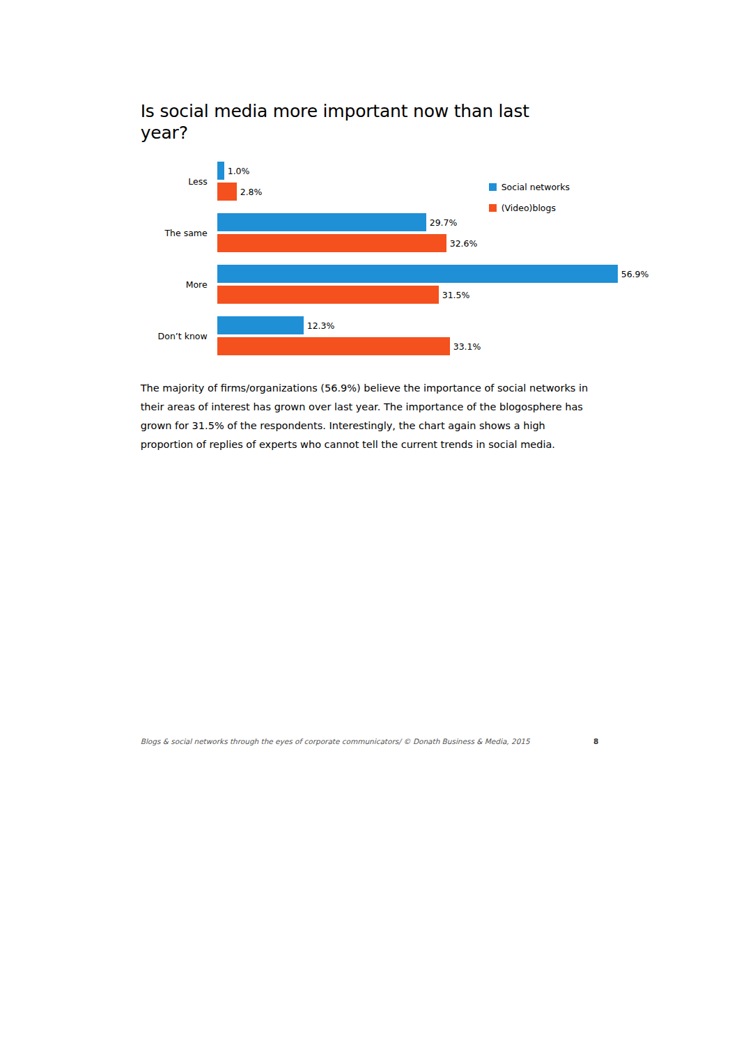Is social media more important now than last
year?
Social networks
(Video)blogs
Less
1.0%
2.8%
The same
29.7%
32.6%
More
56.9%
31.5%
Don’t know
12.3%
33.1%
The majority of firms/organizations (56.9%) believe the importance of social networks in their areas of interest has grown over last year. The importance of the blogosphere has grown for 31.5% of the respondents. Interestingly, the chart again shows a high proportion of replies of experts who cannot tell the current trends in social media.
Blogs & social networks through the eyes of corporate communicators/ © Donath Business & Media, 2015 8